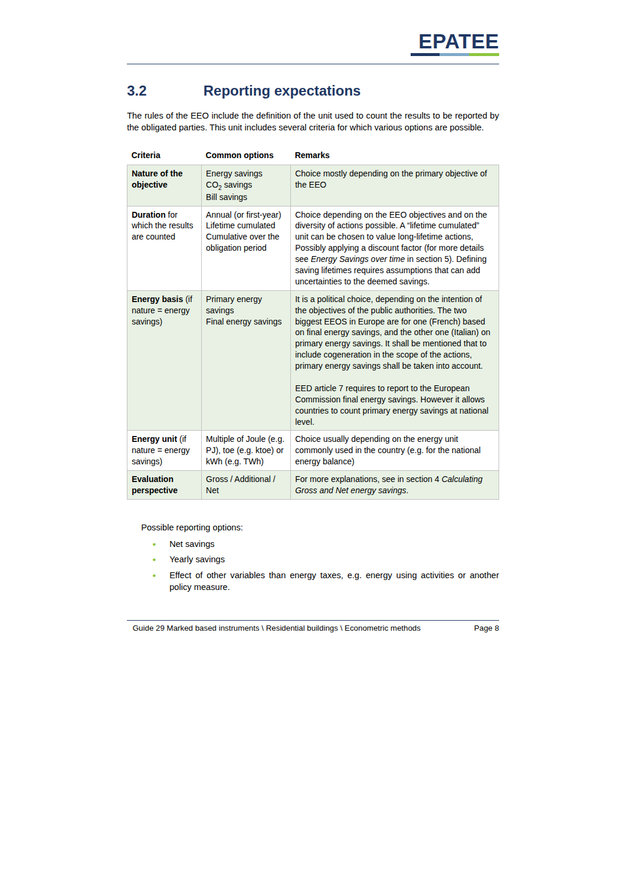EPATEE
3.2 Reporting expectations
The rules of the EEO include the definition of the unit used to count the results to be reported by the obligated parties. This unit includes several criteria for which various options are possible.
| Criteria | Common options | Remarks |
| --- | --- | --- |
| Nature of the objective | Energy savings CO 2 savings Bill savings | Choice mostly depending on the primary objective of the EEO |
| Duration for which the results are counted | Annual (or first-year) Lifetime cumulated Cumulative over the obligation period | Choice depending on the EEO objectives and on the diversity of actions possible. A “lifetime cumulated” unit can be chosen to value long-lifetime actions, Possibly applying a discount factor (for more details see Energy Savings over time in section 5). Defining saving lifetimes requires assumptions that can add uncertainties to the deemed savings. |
| Energy basis (if nature = energy savings) | Primary energy savings Final energy savings | It is a political choice, depending on the intention of the objectives of the public authorities. The two biggest EEOS in Europe are for one (French) based on final energy savings, and the other one (Italian) on primary energy savings. It shall be mentioned that to include cogeneration in the scope of the actions, primary energy savings shall be taken into account. EED article 7 requires to report to the European Commission final energy savings. However it allows countries to count primary energy savings at national level. |
| Energy unit (if nature = energy savings) | Multiple of Joule (e.g. PJ), toe (e.g. ktoe) or kWh (e.g. TWh) | Choice usually depending on the energy unit commonly used in the country (e.g. for the national energy balance) |
| Evaluation perspective | Gross / Additional / Net | For more explanations, see in section 4 Calculating Gross and Net energy savings . |
Possible reporting options:
Net savings
Yearly savings
Effect of other variables than energy taxes, e.g. energy using activities or another policy measure.
Guide 29 Marked based instruments \ Residential buildings \ Econometric methods
Page 8